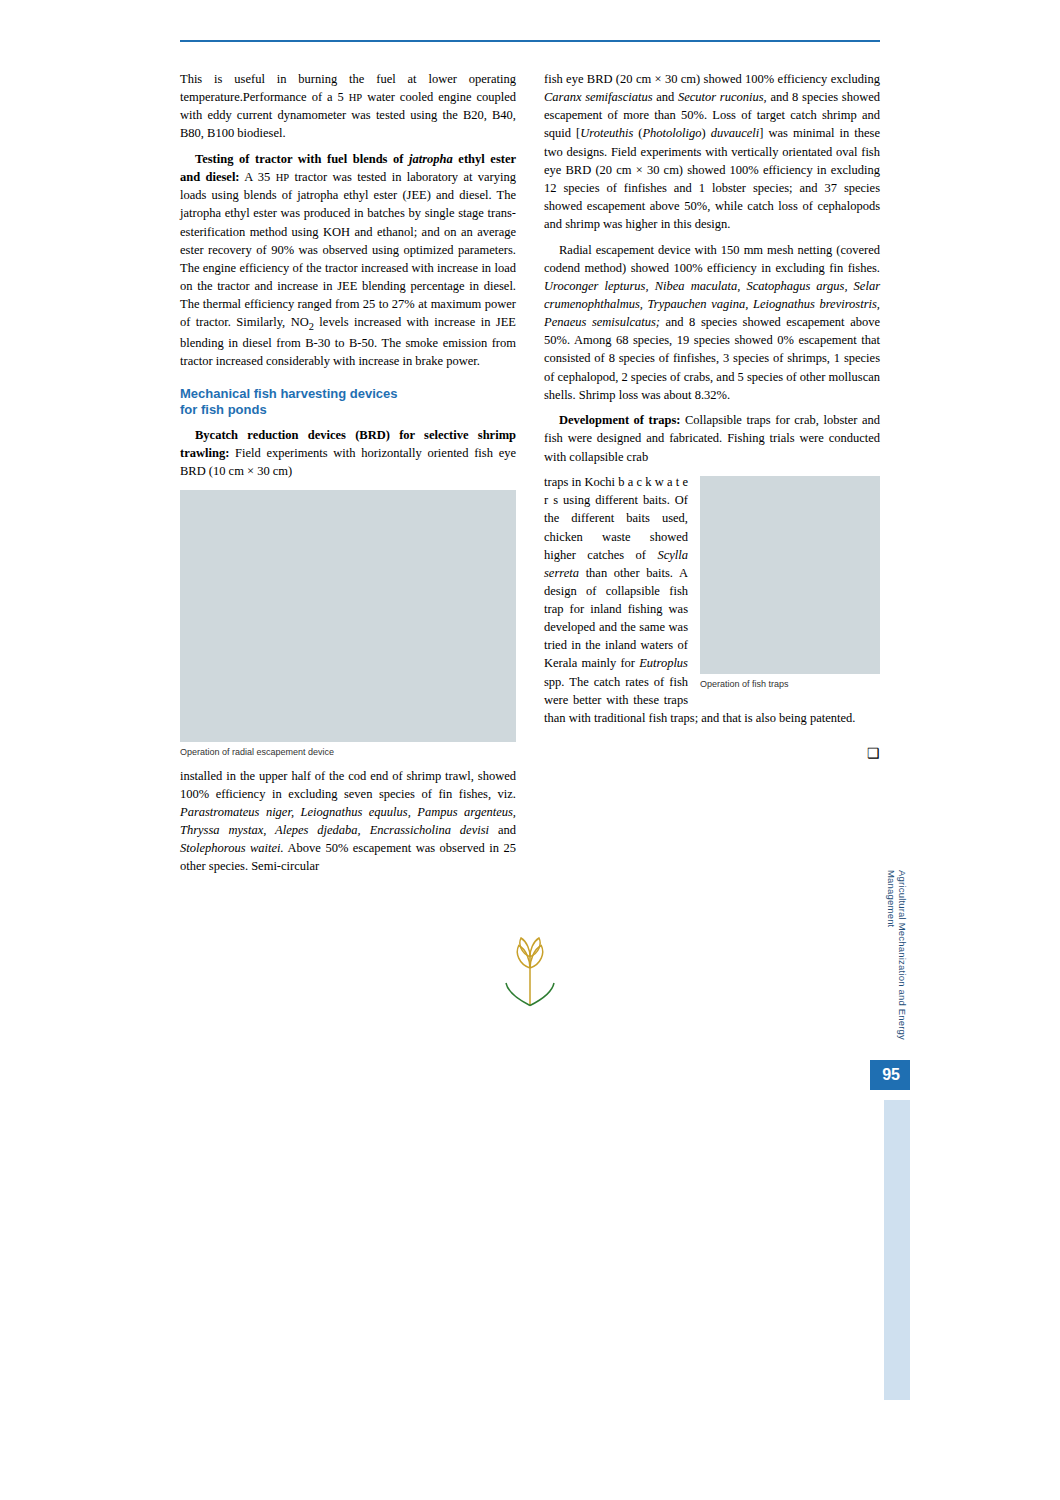This is useful in burning the fuel at lower operating temperature.Performance of a 5 HP water cooled engine coupled with eddy current dynamometer was tested using the B20, B40, B80, B100 biodiesel.
Testing of tractor with fuel blends of jatropha ethyl ester and diesel: A 35 HP tractor was tested in laboratory at varying loads using blends of jatropha ethyl ester (JEE) and diesel. The jatropha ethyl ester was produced in batches by single stage trans-esterification method using KOH and ethanol; and on an average ester recovery of 90% was observed using optimized parameters. The engine efficiency of the tractor increased with increase in load on the tractor and increase in JEE blending percentage in diesel. The thermal efficiency ranged from 25 to 27% at maximum power of tractor. Similarly, NO2 levels increased with increase in JEE blending in diesel from B-30 to B-50. The smoke emission from tractor increased considerably with increase in brake power.
Mechanical fish harvesting devices
for fish ponds
Bycatch reduction devices (BRD) for selective shrimp trawling: Field experiments with horizontally oriented fish eye BRD (10 cm × 30 cm)
Operation of radial escapement device
installed in the upper half of the cod end of shrimp trawl, showed 100% efficiency in excluding seven species of fin fishes, viz. Parastromateus niger, Leiognathus equulus, Pampus argenteus, Thryssa mystax, Alepes djedaba, Encrassicholina devisi and Stolephorous waitei. Above 50% escapement was observed in 25 other species. Semi-circular
fish eye BRD (20 cm × 30 cm) showed 100% efficiency excluding Caranx semifasciatus and Secutor ruconius, and 8 species showed escapement of more than 50%. Loss of target catch shrimp and squid [Uroteuthis (Photololigo) duvauceli] was minimal in these two designs. Field experiments with vertically orientated oval fish eye BRD (20 cm × 30 cm) showed 100% efficiency in excluding 12 species of finfishes and 1 lobster species; and 37 species showed escapement above 50%, while catch loss of cephalopods and shrimp was higher in this design.
Radial escapement device with 150 mm mesh netting (covered codend method) showed 100% efficiency in excluding fin fishes. Uroconger lepturus, Nibea maculata, Scatophagus argus, Selar crumenophthalmus, Trypauchen vagina, Leiognathus brevirostris, Penaeus semisulcatus; and 8 species showed escapement above 50%. Among 68 species, 19 species showed 0% escapement that consisted of 8 species of finfishes, 3 species of shrimps, 1 species of cephalopod, 2 species of crabs, and 5 species of other molluscan shells. Shrimp loss was about 8.32%.
Development of traps: Collapsible traps for crab, lobster and fish were designed and fabricated. Fishing trials were conducted with collapsible crab
Operation of fish traps
traps in Kochi b a c k w a t e r s using different baits. Of the different baits used, chicken waste showed higher catches of Scylla serreta than other baits. A design of collapsible fish trap for inland fishing was developed and the same was tried in the inland waters of Kerala mainly for Eutroplus spp. The catch rates of fish were better with these traps than with traditional fish traps; and that is also being patented.
❑
95
Agricultural Mechanization and Energy
Management